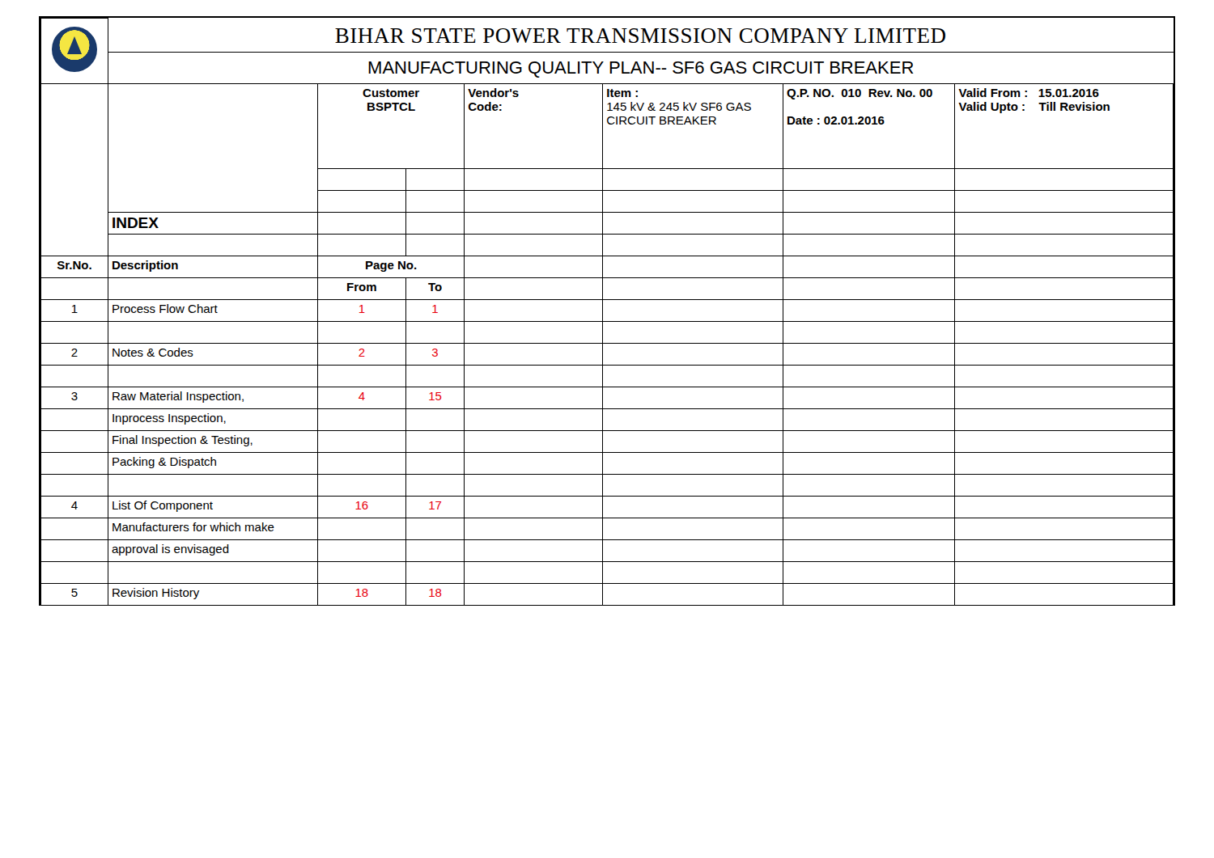| | BIHAR STATE POWER TRANSMISSION COMPANY LIMITED |
| MANUFACTURING QUALITY PLAN-- SF6 GAS CIRCUIT BREAKER |
| | | Customer BSPTCL | Vendor's Code: | Item : 145 kV & 245 kV SF6 GAS CIRCUIT BREAKER | Q.P. NO. 010 Rev. No. 00 Date : 02.01.2016 | Valid From : 15.01.2016 Valid Upto : Till Revision |
| | INDEX | | | | | | |
| Sr.No. | Description | Page No. | | | | |
| | | From | To | | | | |
| 1 | Process Flow Chart | 1 | 1 | | | | |
| 2 | Notes & Codes | 2 | 3 | | | | |
| 3 | Raw Material Inspection, | 4 | 15 | | | | |
| | Inprocess Inspection, | | | | | | |
| | Final Inspection & Testing, | | | | | | |
| | Packing & Dispatch | | | | | | |
| 4 | List Of Component | 16 | 17 | | | | |
| | Manufacturers for which make | | | | | | |
| | approval is envisaged | | | | | | |
| 5 | Revision History | 18 | 18 | | | | |